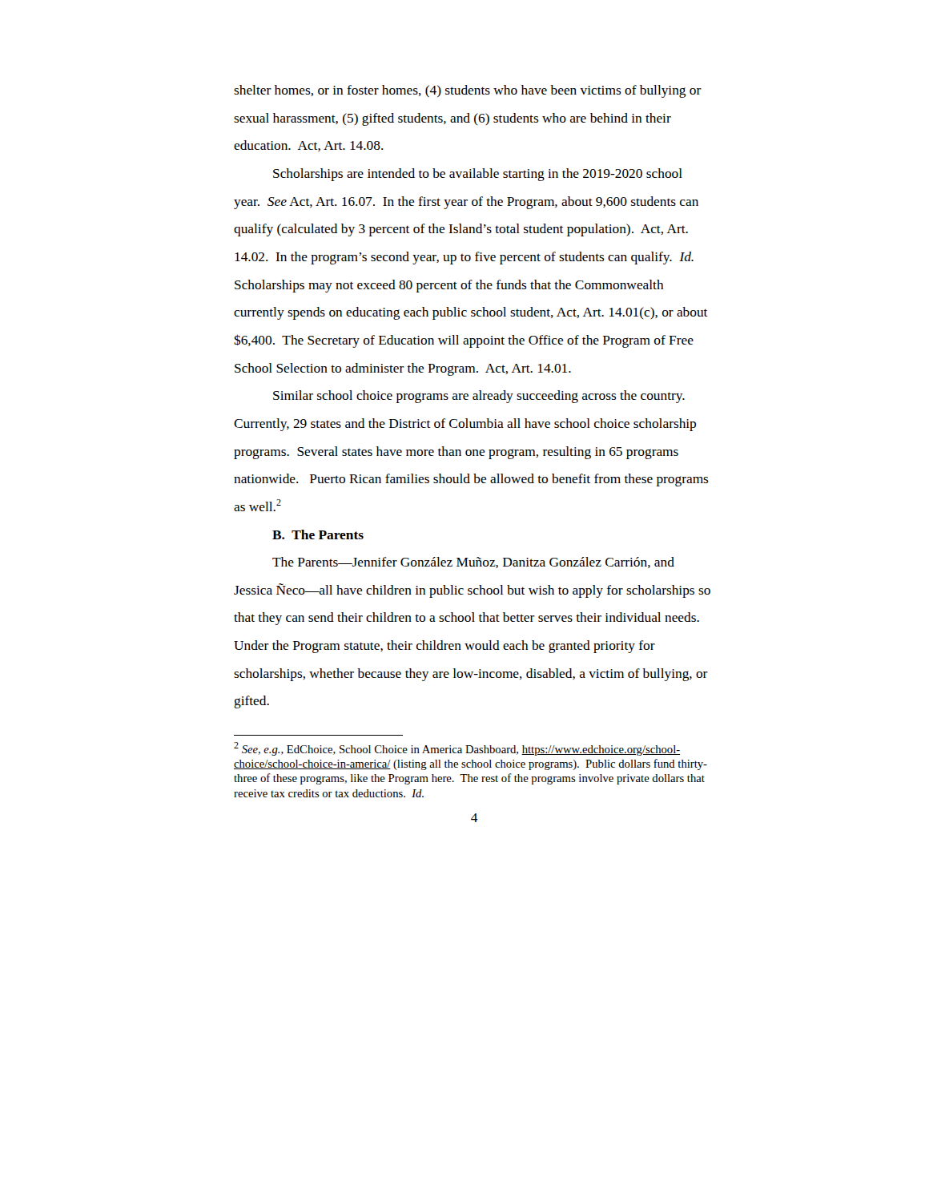shelter homes, or in foster homes, (4) students who have been victims of bullying or sexual harassment, (5) gifted students, and (6) students who are behind in their education. Act, Art. 14.08.
Scholarships are intended to be available starting in the 2019-2020 school year. See Act, Art. 16.07. In the first year of the Program, about 9,600 students can qualify (calculated by 3 percent of the Island’s total student population). Act, Art. 14.02. In the program’s second year, up to five percent of students can qualify. Id. Scholarships may not exceed 80 percent of the funds that the Commonwealth currently spends on educating each public school student, Act, Art. 14.01(c), or about $6,400. The Secretary of Education will appoint the Office of the Program of Free School Selection to administer the Program. Act, Art. 14.01.
Similar school choice programs are already succeeding across the country. Currently, 29 states and the District of Columbia all have school choice scholarship programs. Several states have more than one program, resulting in 65 programs nationwide. Puerto Rican families should be allowed to benefit from these programs as well.2
B. The Parents
The Parents—Jennifer González Muñoz, Danitza González Carrión, and Jessica Ñeco—all have children in public school but wish to apply for scholarships so that they can send their children to a school that better serves their individual needs. Under the Program statute, their children would each be granted priority for scholarships, whether because they are low-income, disabled, a victim of bullying, or gifted.
2 See, e.g., EdChoice, School Choice in America Dashboard, https://www.edchoice.org/school-choice/school-choice-in-america/ (listing all the school choice programs). Public dollars fund thirty-three of these programs, like the Program here. The rest of the programs involve private dollars that receive tax credits or tax deductions. Id.
4